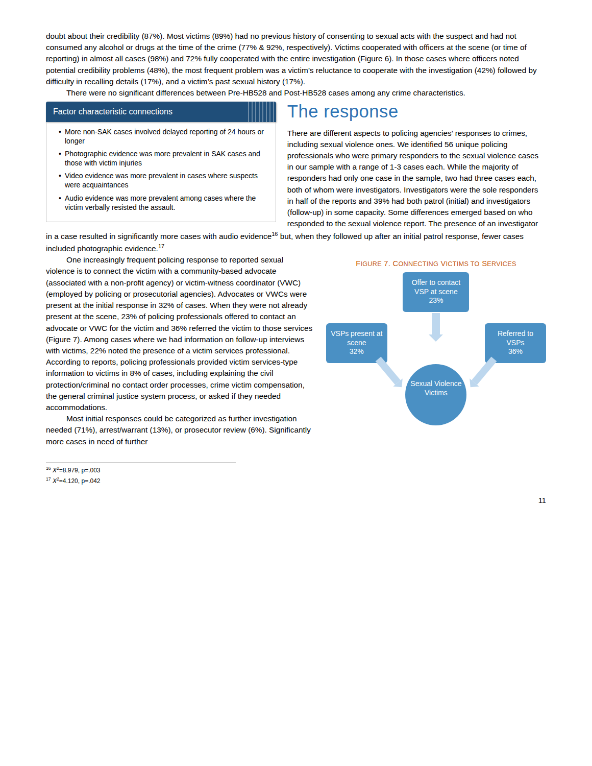doubt about their credibility (87%). Most victims (89%) had no previous history of consenting to sexual acts with the suspect and had not consumed any alcohol or drugs at the time of the crime (77% & 92%, respectively). Victims cooperated with officers at the scene (or time of reporting) in almost all cases (98%) and 72% fully cooperated with the entire investigation (Figure 6). In those cases where officers noted potential credibility problems (48%), the most frequent problem was a victim’s reluctance to cooperate with the investigation (42%) followed by difficulty in recalling details (17%), and a victim’s past sexual history (17%).
There were no significant differences between Pre-HB528 and Post-HB528 cases among any crime characteristics.
Factor characteristic connections
More non-SAK cases involved delayed reporting of 24 hours or longer
Photographic evidence was more prevalent in SAK cases and those with victim injuries
Video evidence was more prevalent in cases where suspects were acquaintances
Audio evidence was more prevalent among cases where the victim verbally resisted the assault.
The response
There are different aspects to policing agencies’ responses to crimes, including sexual violence ones. We identified 56 unique policing professionals who were primary responders to the sexual violence cases in our sample with a range of 1-3 cases each. While the majority of responders had only one case in the sample, two had three cases each, both of whom were investigators. Investigators were the sole responders in half of the reports and 39% had both patrol (initial) and investigators (follow-up) in some capacity. Some differences emerged based on who responded to the sexual violence report. The presence of an investigator in a case resulted in significantly more cases with audio evidence16 but, when they followed up after an initial patrol response, fewer cases included photographic evidence.17
FIGURE 7. CONNECTING VICTIMS TO SERVICES
Offer to contact VSP at scene
23%
VSPs present at scene
32%
Referred to VSPs
36%
Sexual Violence Victims
One increasingly frequent policing response to reported sexual violence is to connect the victim with a community-based advocate (associated with a non-profit agency) or victim-witness coordinator (VWC) (employed by policing or prosecutorial agencies). Advocates or VWCs were present at the initial response in 32% of cases. When they were not already present at the scene, 23% of policing professionals offered to contact an advocate or VWC for the victim and 36% referred the victim to those services (Figure 7). Among cases where we had information on follow-up interviews with victims, 22% noted the presence of a victim services professional. According to reports, policing professionals provided victim services-type information to victims in 8% of cases, including explaining the civil protection/criminal no contact order processes, crime victim compensation, the general criminal justice system process, or asked if they needed accommodations.
Most initial responses could be categorized as further investigation needed (71%), arrest/warrant (13%), or prosecutor review (6%). Significantly more cases in need of further
16 X2=8.979, p=.003
17 X2=4.120, p=.042
11